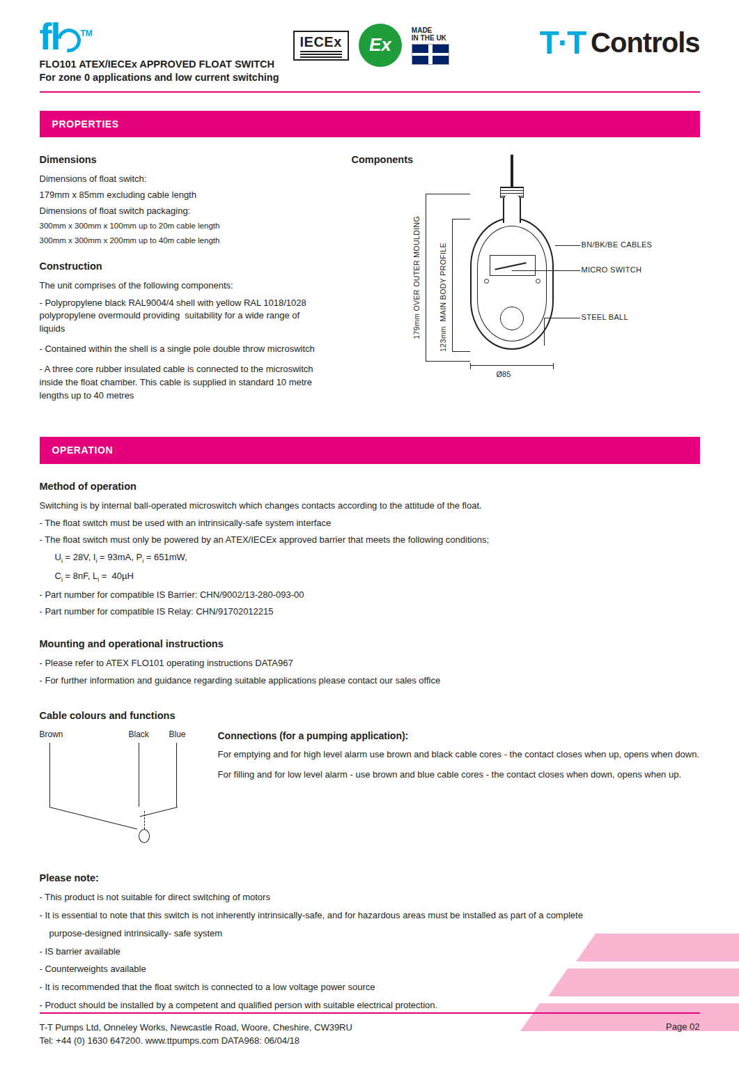flTM
FLO101 ATEX/IECEx APPROVED FLOAT SWITCH
For zone 0 applications and low current switching
IECEx
Ex
MADE
IN THE UK
T·T Controls
PROPERTIES
Dimensions
Dimensions of float switch:
179mm x 85mm excluding cable length
Dimensions of float switch packaging:
300mm x 300mm x 100mm up to 20m cable length
300mm x 300mm x 200mm up to 40m cable length
Construction
The unit comprises of the following components:
- Polypropylene black RAL9004/4 shell with yellow RAL 1018/1028 polypropylene overmould providing suitability for a wide range of liquids
- Contained within the shell is a single pole double throw microswitch
- A three core rubber insulated cable is connected to the microswitch inside the float chamber. This cable is supplied in standard 10 metre lengths up to 40 metres
Components
179mm OVER OUTER MOULDING
123mm MAIN BODY PROFILE
BN/BK/BE CABLES
MICRO SWITCH
STEEL BALL
Ø85
OPERATION
Method of operation
Switching is by internal ball-operated microswitch which changes contacts according to the attitude of the float.
- The float switch must be used with an intrinsically-safe system interface
- The float switch must only be powered by an ATEX/IECEx approved barrier that meets the following conditions;
Ui = 28V, Ii = 93mA, Pi = 651mW,
Ci = 8nF, Li = 40µH
- Part number for compatible IS Barrier: CHN/9002/13-280-093-00
- Part number for compatible IS Relay: CHN/91702012215
Mounting and operational instructions
- Please refer to ATEX FLO101 operating instructions DATA967
- For further information and guidance regarding suitable applications please contact our sales office
Cable colours and functions
Brown Black Blue
Connections (for a pumping application):
For emptying and for high level alarm use brown and black cable cores - the contact closes when up, opens when down.
For filling and for low level alarm - use brown and blue cable cores - the contact closes when down, opens when up.
Please note:
- This product is not suitable for direct switching of motors
- It is essential to note that this switch is not inherently intrinsically-safe, and for hazardous areas must be installed as part of a complete
purpose-designed intrinsically- safe system
- IS barrier available
- Counterweights available
- It is recommended that the float switch is connected to a low voltage power source
- Product should be installed by a competent and qualified person with suitable electrical protection.
T-T Pumps Ltd, Onneley Works, Newcastle Road, Woore, Cheshire, CW39RU
Tel: +44 (0) 1630 647200. www.ttpumps.com DATA968: 06/04/18
Page 02